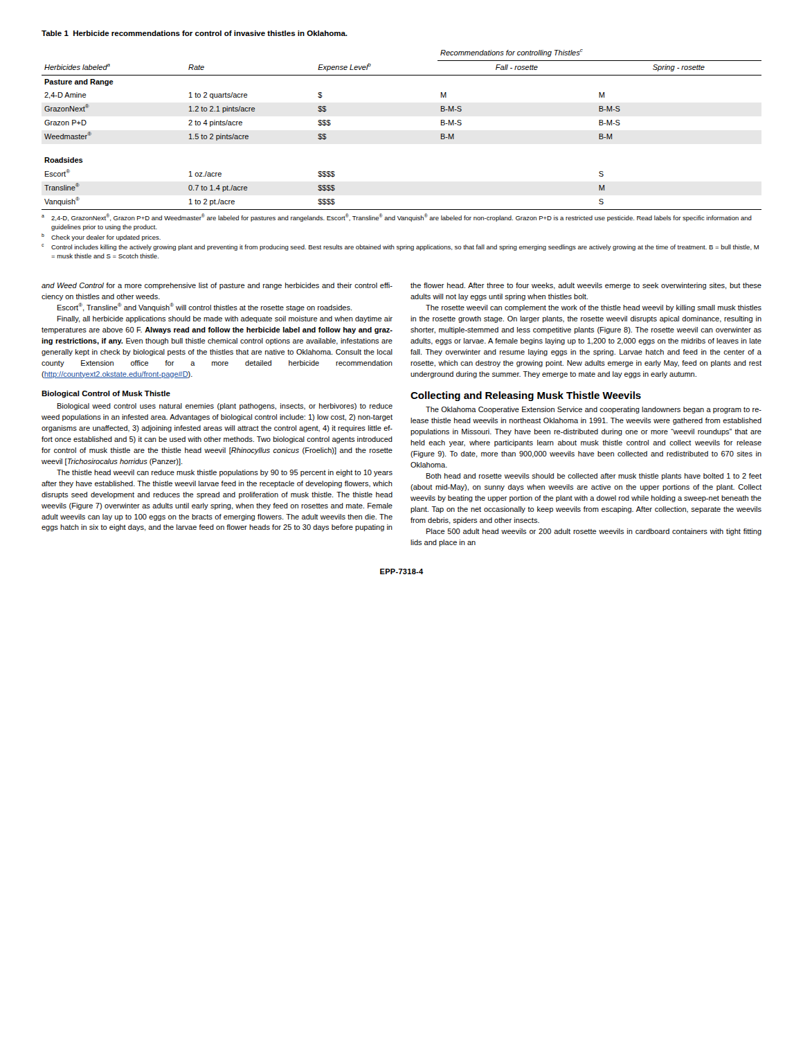Table 1 Herbicide recommendations for control of invasive thistles in Oklahoma.
| | | | Recommendations for controlling Thistles c |
| Herbicides labeled a | Rate | Expense Level b | Fall - rosette | Spring - rosette |
| Pasture and Range |
| 2,4-D Amine | 1 to 2 quarts/acre | $ | M | M |
| GrazonNext ® | 1.2 to 2.1 pints/acre | $$ | B-M-S | B-M-S |
| Grazon P+D | 2 to 4 pints/acre | $$$ | B-M-S | B-M-S |
| Weedmaster ® | 1.5 to 2 pints/acre | $$ | B-M | B-M |
| Roadsides |
| Escort ® | 1 oz./acre | $$$$ | | S |
| Transline ® | 0.7 to 1.4 pt./acre | $$$$ | | M |
| Vanquish ® | 1 to 2 pt./acre | $$$$ | | S |
a 2,4-D, GrazonNext®, Grazon P+D and Weedmaster® are labeled for pastures and rangelands. Escort®, Transline® and Vanquish® are labeled for non-cropland. Grazon P+D is a restricted use pesticide. Read labels for specific information and guidelines prior to using the product.
b Check your dealer for updated prices.
c Control includes killing the actively growing plant and preventing it from producing seed. Best results are obtained with spring applications, so that fall and spring emerging seedlings are actively growing at the time of treatment. B = bull thistle, M = musk thistle and S = Scotch thistle.
and Weed Control for a more comprehensive list of pasture and range herbicides and their control efficiency on thistles and other weeds.
Escort®, Transline® and Vanquish® will control thistles at the rosette stage on roadsides.
Finally, all herbicide applications should be made with adequate soil moisture and when daytime air temperatures are above 60 F. Always read and follow the herbicide label and follow hay and grazing restrictions, if any. Even though bull thistle chemical control options are available, infestations are generally kept in check by biological pests of the thistles that are native to Oklahoma. Consult the local county Extension office for a more detailed herbicide recommendation (http://countyext2.okstate.edu/front-page#D).
Biological Control of Musk Thistle
Biological weed control uses natural enemies (plant pathogens, insects, or herbivores) to reduce weed populations in an infested area. Advantages of biological control include: 1) low cost, 2) non-target organisms are unaffected, 3) adjoining infested areas will attract the control agent, 4) it requires little effort once established and 5) it can be used with other methods. Two biological control agents introduced for control of musk thistle are the thistle head weevil [Rhinocyllus conicus (Froelich)] and the rosette weevil [Trichosirocalus horridus (Panzer)].
The thistle head weevil can reduce musk thistle populations by 90 to 95 percent in eight to 10 years after they have established. The thistle weevil larvae feed in the receptacle of developing flowers, which disrupts seed development and reduces the spread and proliferation of musk thistle. The thistle head weevils (Figure 7) overwinter as adults until early spring, when they feed on rosettes and mate. Female adult weevils can lay up to 100 eggs on the bracts of emerging flowers. The adult weevils then die. The eggs hatch in six to eight days, and the larvae feed on flower heads for 25 to 30 days before pupating in the flower head. After three to four weeks, adult weevils emerge to seek overwintering sites, but these adults will not lay eggs until spring when thistles bolt.
The rosette weevil can complement the work of the thistle head weevil by killing small musk thistles in the rosette growth stage. On larger plants, the rosette weevil disrupts apical dominance, resulting in shorter, multiple-stemmed and less competitive plants (Figure 8). The rosette weevil can overwinter as adults, eggs or larvae. A female begins laying up to 1,200 to 2,000 eggs on the midribs of leaves in late fall. They overwinter and resume laying eggs in the spring. Larvae hatch and feed in the center of a rosette, which can destroy the growing point. New adults emerge in early May, feed on plants and rest underground during the summer. They emerge to mate and lay eggs in early autumn.
Collecting and Releasing Musk Thistle Weevils
The Oklahoma Cooperative Extension Service and cooperating landowners began a program to release thistle head weevils in northeast Oklahoma in 1991. The weevils were gathered from established populations in Missouri. They have been re-distributed during one or more “weevil roundups” that are held each year, where participants learn about musk thistle control and collect weevils for release (Figure 9). To date, more than 900,000 weevils have been collected and redistributed to 670 sites in Oklahoma.
Both head and rosette weevils should be collected after musk thistle plants have bolted 1 to 2 feet (about mid-May), on sunny days when weevils are active on the upper portions of the plant. Collect weevils by beating the upper portion of the plant with a dowel rod while holding a sweep-net beneath the plant. Tap on the net occasionally to keep weevils from escaping. After collection, separate the weevils from debris, spiders and other insects.
Place 500 adult head weevils or 200 adult rosette weevils in cardboard containers with tight fitting lids and place in an
EPP-7318-4